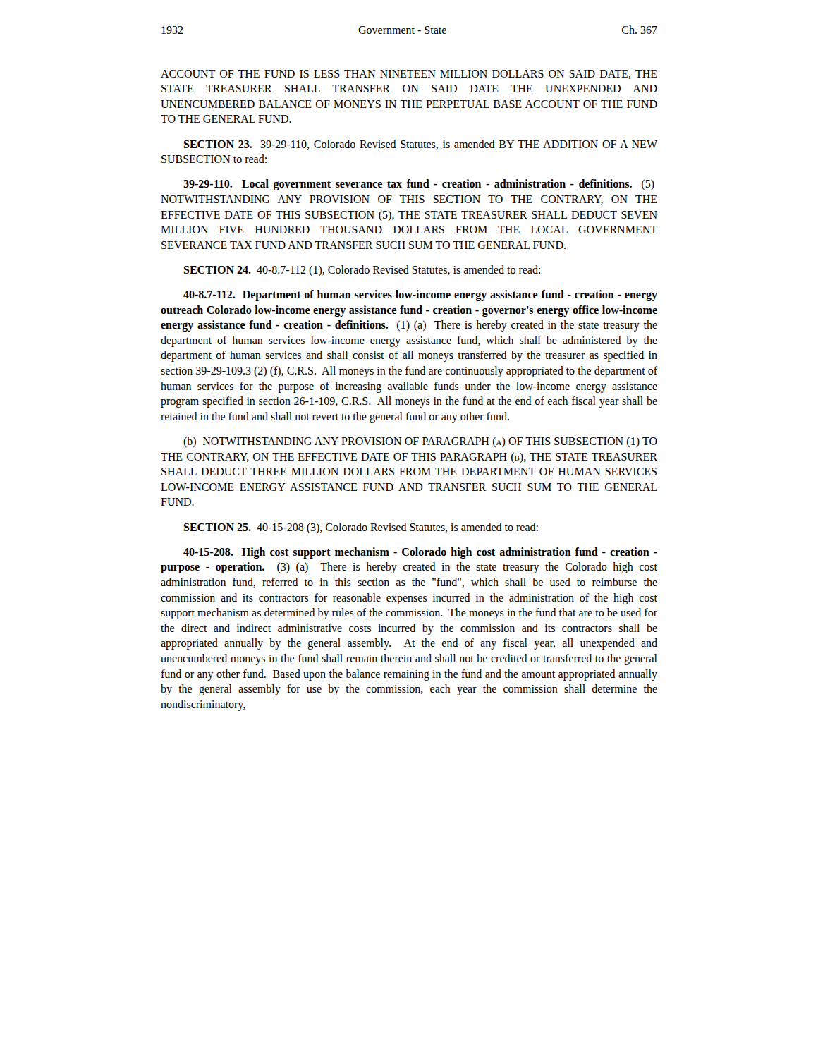1932 Government - State Ch. 367
ACCOUNT OF THE FUND IS LESS THAN NINETEEN MILLION DOLLARS ON SAID DATE, THE STATE TREASURER SHALL TRANSFER ON SAID DATE THE UNEXPENDED AND UNENCUMBERED BALANCE OF MONEYS IN THE PERPETUAL BASE ACCOUNT OF THE FUND TO THE GENERAL FUND.
SECTION 23. 39-29-110, Colorado Revised Statutes, is amended BY THE ADDITION OF A NEW SUBSECTION to read:
39-29-110. Local government severance tax fund - creation - administration - definitions. (5) NOTWITHSTANDING ANY PROVISION OF THIS SECTION TO THE CONTRARY, ON THE EFFECTIVE DATE OF THIS SUBSECTION (5), THE STATE TREASURER SHALL DEDUCT SEVEN MILLION FIVE HUNDRED THOUSAND DOLLARS FROM THE LOCAL GOVERNMENT SEVERANCE TAX FUND AND TRANSFER SUCH SUM TO THE GENERAL FUND.
SECTION 24. 40-8.7-112 (1), Colorado Revised Statutes, is amended to read:
40-8.7-112. Department of human services low-income energy assistance fund - creation - energy outreach Colorado low-income energy assistance fund - creation - governor's energy office low-income energy assistance fund - creation - definitions. (1) (a) There is hereby created in the state treasury the department of human services low-income energy assistance fund, which shall be administered by the department of human services and shall consist of all moneys transferred by the treasurer as specified in section 39-29-109.3 (2) (f), C.R.S. All moneys in the fund are continuously appropriated to the department of human services for the purpose of increasing available funds under the low-income energy assistance program specified in section 26-1-109, C.R.S. All moneys in the fund at the end of each fiscal year shall be retained in the fund and shall not revert to the general fund or any other fund.
(b) NOTWITHSTANDING ANY PROVISION OF PARAGRAPH (a) OF THIS SUBSECTION (1) TO THE CONTRARY, ON THE EFFECTIVE DATE OF THIS PARAGRAPH (b), THE STATE TREASURER SHALL DEDUCT THREE MILLION DOLLARS FROM THE DEPARTMENT OF HUMAN SERVICES LOW-INCOME ENERGY ASSISTANCE FUND AND TRANSFER SUCH SUM TO THE GENERAL FUND.
SECTION 25. 40-15-208 (3), Colorado Revised Statutes, is amended to read:
40-15-208. High cost support mechanism - Colorado high cost administration fund - creation - purpose - operation. (3) (a) There is hereby created in the state treasury the Colorado high cost administration fund, referred to in this section as the "fund", which shall be used to reimburse the commission and its contractors for reasonable expenses incurred in the administration of the high cost support mechanism as determined by rules of the commission. The moneys in the fund that are to be used for the direct and indirect administrative costs incurred by the commission and its contractors shall be appropriated annually by the general assembly. At the end of any fiscal year, all unexpended and unencumbered moneys in the fund shall remain therein and shall not be credited or transferred to the general fund or any other fund. Based upon the balance remaining in the fund and the amount appropriated annually by the general assembly for use by the commission, each year the commission shall determine the nondiscriminatory,